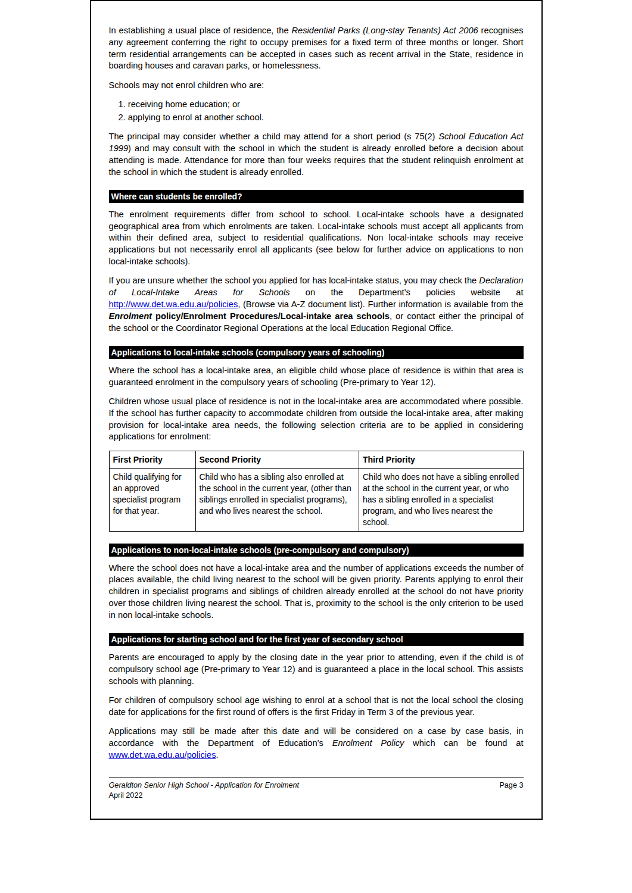In establishing a usual place of residence, the Residential Parks (Long-stay Tenants) Act 2006 recognises any agreement conferring the right to occupy premises for a fixed term of three months or longer. Short term residential arrangements can be accepted in cases such as recent arrival in the State, residence in boarding houses and caravan parks, or homelessness.
Schools may not enrol children who are:
receiving home education; or
applying to enrol at another school.
The principal may consider whether a child may attend for a short period (s 75(2) School Education Act 1999) and may consult with the school in which the student is already enrolled before a decision about attending is made. Attendance for more than four weeks requires that the student relinquish enrolment at the school in which the student is already enrolled.
Where can students be enrolled?
The enrolment requirements differ from school to school. Local-intake schools have a designated geographical area from which enrolments are taken. Local-intake schools must accept all applicants from within their defined area, subject to residential qualifications. Non local-intake schools may receive applications but not necessarily enrol all applicants (see below for further advice on applications to non local-intake schools).
If you are unsure whether the school you applied for has local-intake status, you may check the Declaration of Local-Intake Areas for Schools on the Department’s policies website at http://www.det.wa.edu.au/policies, (Browse via A-Z document list). Further information is available from the Enrolment policy/Enrolment Procedures/Local-intake area schools, or contact either the principal of the school or the Coordinator Regional Operations at the local Education Regional Office.
Applications to local-intake schools (compulsory years of schooling)
Where the school has a local-intake area, an eligible child whose place of residence is within that area is guaranteed enrolment in the compulsory years of schooling (Pre-primary to Year 12).
Children whose usual place of residence is not in the local-intake area are accommodated where possible. If the school has further capacity to accommodate children from outside the local-intake area, after making provision for local-intake area needs, the following selection criteria are to be applied in considering applications for enrolment:
| First Priority | Second Priority | Third Priority |
| --- | --- | --- |
| Child qualifying for an approved specialist program for that year. | Child who has a sibling also enrolled at the school in the current year, (other than siblings enrolled in specialist programs), and who lives nearest the school. | Child who does not have a sibling enrolled at the school in the current year, or who has a sibling enrolled in a specialist program, and who lives nearest the school. |
Applications to non-local-intake schools (pre-compulsory and compulsory)
Where the school does not have a local-intake area and the number of applications exceeds the number of places available, the child living nearest to the school will be given priority. Parents applying to enrol their children in specialist programs and siblings of children already enrolled at the school do not have priority over those children living nearest the school. That is, proximity to the school is the only criterion to be used in non local-intake schools.
Applications for starting school and for the first year of secondary school
Parents are encouraged to apply by the closing date in the year prior to attending, even if the child is of compulsory school age (Pre-primary to Year 12) and is guaranteed a place in the local school. This assists schools with planning.
For children of compulsory school age wishing to enrol at a school that is not the local school the closing date for applications for the first round of offers is the first Friday in Term 3 of the previous year.
Applications may still be made after this date and will be considered on a case by case basis, in accordance with the Department of Education’s Enrolment Policy which can be found at www.det.wa.edu.au/policies.
Geraldton Senior High School - Application for Enrolment April 2022
Page 3